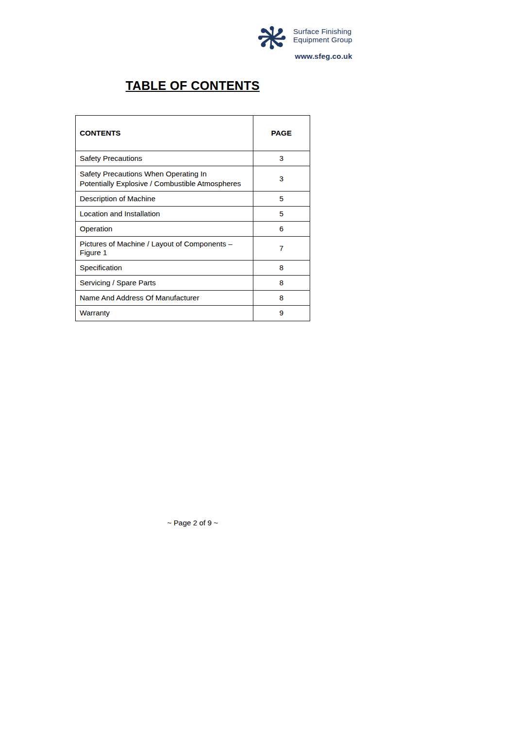Surface Finishing
Equipment Group
www.sfeg.co.uk
TABLE OF CONTENTS
| CONTENTS | PAGE |
| --- | --- |
| Safety Precautions | 3 |
| Safety Precautions When Operating In Potentially Explosive / Combustible Atmospheres | 3 |
| Description of Machine | 5 |
| Location and Installation | 5 |
| Operation | 6 |
| Pictures of Machine / Layout of Components – Figure 1 | 7 |
| Specification | 8 |
| Servicing / Spare Parts | 8 |
| Name And Address Of Manufacturer | 8 |
| Warranty | 9 |
~ Page 2 of 9 ~